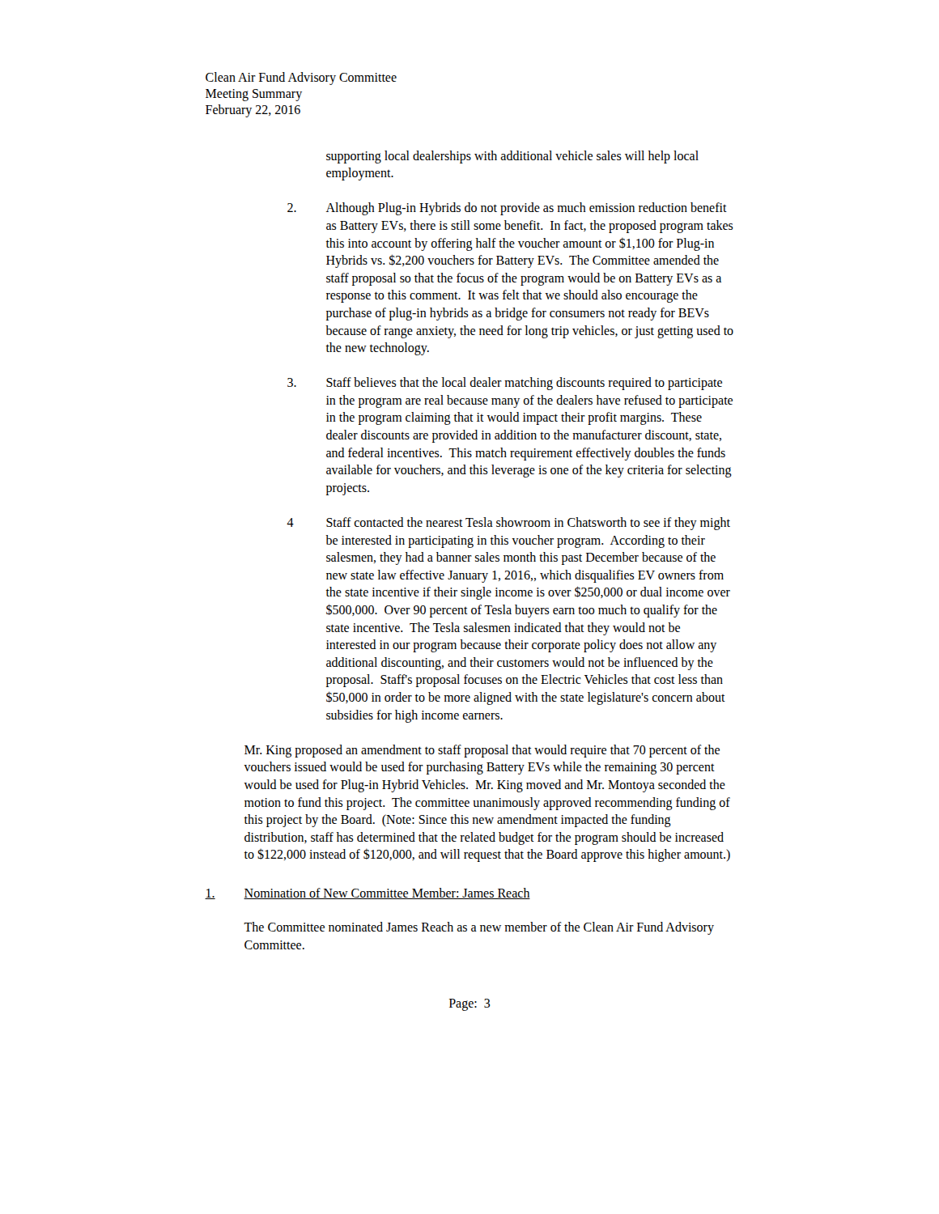Clean Air Fund Advisory Committee
Meeting Summary
February 22, 2016
supporting local dealerships with additional vehicle sales will help local employment.
2.
Although Plug-in Hybrids do not provide as much emission reduction benefit as Battery EVs, there is still some benefit. In fact, the proposed program takes this into account by offering half the voucher amount or $1,100 for Plug-in Hybrids vs. $2,200 vouchers for Battery EVs. The Committee amended the staff proposal so that the focus of the program would be on Battery EVs as a response to this comment. It was felt that we should also encourage the purchase of plug-in hybrids as a bridge for consumers not ready for BEVs because of range anxiety, the need for long trip vehicles, or just getting used to the new technology.
3.
Staff believes that the local dealer matching discounts required to participate in the program are real because many of the dealers have refused to participate in the program claiming that it would impact their profit margins. These dealer discounts are provided in addition to the manufacturer discount, state, and federal incentives. This match requirement effectively doubles the funds available for vouchers, and this leverage is one of the key criteria for selecting projects.
4
Staff contacted the nearest Tesla showroom in Chatsworth to see if they might be interested in participating in this voucher program. According to their salesmen, they had a banner sales month this past December because of the new state law effective January 1, 2016,, which disqualifies EV owners from the state incentive if their single income is over $250,000 or dual income over $500,000. Over 90 percent of Tesla buyers earn too much to qualify for the state incentive. The Tesla salesmen indicated that they would not be interested in our program because their corporate policy does not allow any additional discounting, and their customers would not be influenced by the proposal. Staff's proposal focuses on the Electric Vehicles that cost less than $50,000 in order to be more aligned with the state legislature's concern about subsidies for high income earners.
Mr. King proposed an amendment to staff proposal that would require that 70 percent of the vouchers issued would be used for purchasing Battery EVs while the remaining 30 percent would be used for Plug-in Hybrid Vehicles. Mr. King moved and Mr. Montoya seconded the motion to fund this project. The committee unanimously approved recommending funding of this project by the Board. (Note: Since this new amendment impacted the funding distribution, staff has determined that the related budget for the program should be increased to $122,000 instead of $120,000, and will request that the Board approve this higher amount.)
1. Nomination of New Committee Member: James Reach
The Committee nominated James Reach as a new member of the Clean Air Fund Advisory Committee.
Page: 3